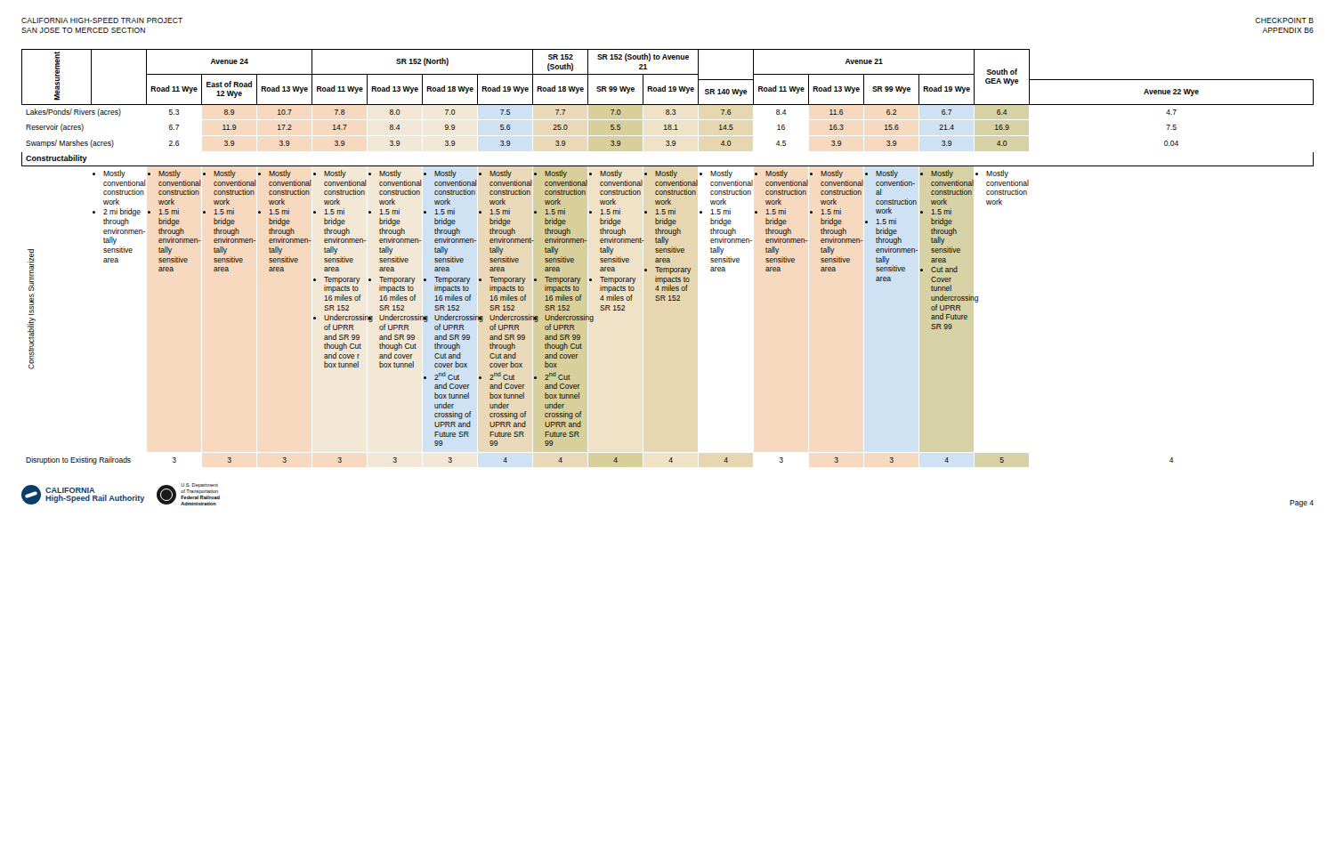CALIFORNIA HIGH-SPEED TRAIN PROJECT
SAN JOSE TO MERCED SECTION
CHECKPOINT B
APPENDIX B6
| Measurement | | Avenue 24 | SR 152 (North) | SR 152 (South) | SR 152 (South) to Avenue 21 | | Avenue 21 | South of GEA Wye |
| --- | --- | --- | --- | --- | --- | --- | --- | --- |
| Road 11 Wye | East of Road 12 Wye | Road 13 Wye | Road 11 Wye | Road 13 Wye | Road 18 Wye | Road 19 Wye | Road 18 Wye | SR 99 Wye | Road 19 Wye | Road 11 Wye | Road 13 Wye | SR 99 Wye | Road 19 Wye |
| SR 140 Wye | Avenue 22 Wye |
| Lakes/Ponds/ Rivers (acres) | 5.3 | 8.9 | 10.7 | 7.8 | 8.0 | 7.0 | 7.5 | 7.7 | 7.0 | 8.3 | 7.6 | 8.4 | 11.6 | 6.2 | 6.7 | 6.4 | 4.7 |
| Reservoir (acres) | 6.7 | 11.9 | 17.2 | 14.7 | 8.4 | 9.9 | 5.6 | 25.0 | 5.5 | 18.1 | 14.5 | 16 | 16.3 | 15.6 | 21.4 | 16.9 | 7.5 |
| Swamps/ Marshes (acres) | 2.6 | 3.9 | 3.9 | 3.9 | 3.9 | 3.9 | 3.9 | 3.9 | 3.9 | 3.9 | 4.0 | 4.5 | 3.9 | 3.9 | 3.9 | 4.0 | 0.04 |
| Constructability |
| Constructability Issues Summarized | Mostly conventional construction work 2 mi bridge through environmen-tally sensitive area | Mostly conventional construction work 1.5 mi bridge through environmen-tally sensitive area | Mostly conventional construction work 1.5 mi bridge through environmen-tally sensitive area | Mostly conventional construction work 1.5 mi bridge through environmen-tally sensitive area | Mostly conventional construction work 1.5 mi bridge through environmen-tally sensitive area Temporary impacts to 16 miles of SR 152 Undercrossing of UPRR and SR 99 though Cut and cove r box tunnel | Mostly conventional construction work 1.5 mi bridge through environmen-tally sensitive area Temporary impacts to 16 miles of SR 152 Undercrossing of UPRR and SR 99 though Cut and cover box tunnel | Mostly conventional construction work 1.5 mi bridge through environmen-tally sensitive area Temporary impacts to 16 miles of SR 152 Undercrossing of UPRR and SR 99 through Cut and cover box 2 nd Cut and Cover box tunnel under crossing of UPRR and Future SR 99 | Mostly conventional construction work 1.5 mi bridge through environment-tally sensitive area Temporary impacts to 16 miles of SR 152 Undercrossing of UPRR and SR 99 through Cut and cover box 2 nd Cut and Cover box tunnel under crossing of UPRR and Future SR 99 | Mostly conventional construction work 1.5 mi bridge through environmen-tally sensitive area Temporary impacts to 16 miles of SR 152 Undercrossing of UPRR and SR 99 though Cut and cover box 2 nd Cut and Cover box tunnel under crossing of UPRR and Future SR 99 | Mostly conventional construction work 1.5 mi bridge through environment-tally sensitive area Temporary impacts to 4 miles of SR 152 | Mostly conventional construction work 1.5 mi bridge through tally sensitive area Temporary impacts to 4 miles of SR 152 | Mostly conventional construction work 1.5 mi bridge through environmen-tally sensitive area | Mostly conventional construction work 1.5 mi bridge through environmen-tally sensitive area | Mostly conventional construction work 1.5 mi bridge through environmen-tally sensitive area | Mostly convention-al construction work 1.5 mi bridge through environmen-tally sensitive area | Mostly conventional construction work 1.5 mi bridge through tally sensitive area Cut and Cover tunnel undercrossing of UPRR and Future SR 99 | Mostly conventional construction work |
| Disruption to Existing Railroads | 3 | 3 | 3 | 3 | 3 | 3 | 4 | 4 | 4 | 4 | 4 | 3 | 3 | 3 | 4 | 5 | 4 |
CALIFORNIA High-Speed Rail Authority
U.S. Department
of Transportation
Federal Railroad
Administration
Page 4